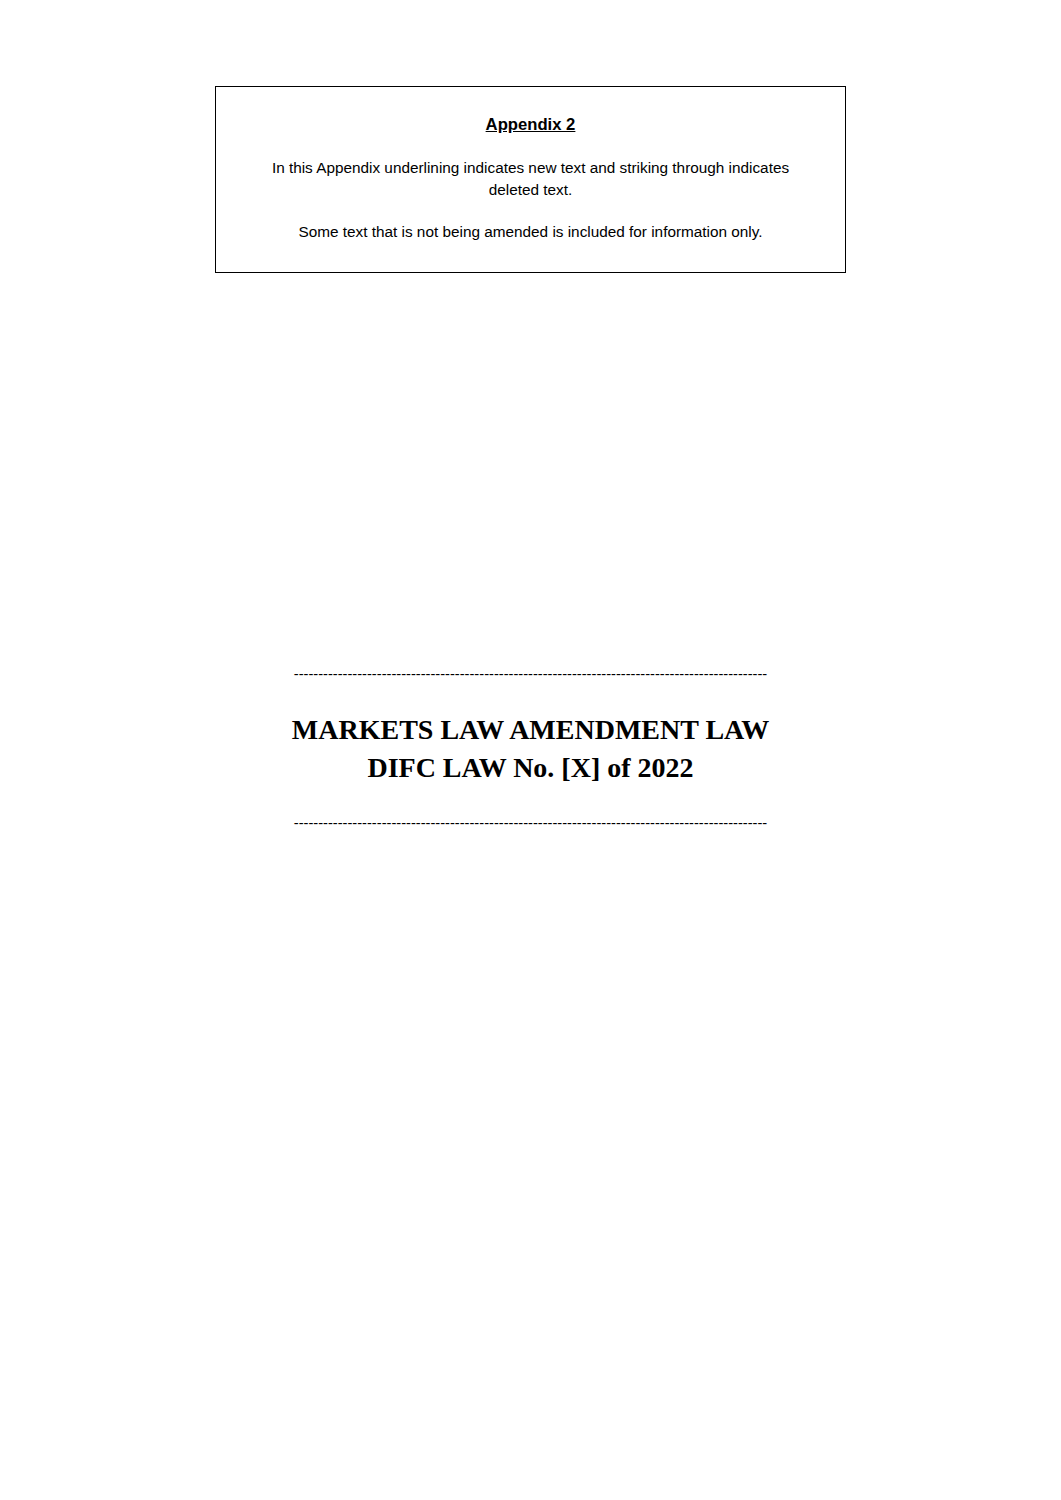Appendix 2
In this Appendix underlining indicates new text and striking through indicates deleted text.
Some text that is not being amended is included for information only.
-------------------------------------------------------------------------------------------------
MARKETS LAW AMENDMENT LAW
DIFC LAW No. [X] of 2022
-------------------------------------------------------------------------------------------------